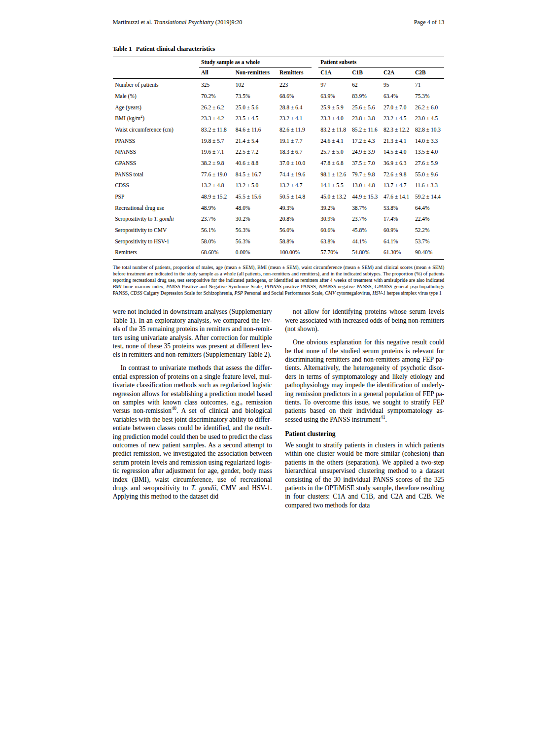Martinuzzi et al. Translational Psychiatry (2019)9:20
Page 4 of 13
Table 1 Patient clinical characteristics
| | Study sample as a whole | | Patient subsets |
| --- | --- | --- | --- |
| | All | Non-remitters | Remitters | | C1A | C1B | C2A | C2B |
| Number of patients | 325 | 102 | 223 | | 97 | 62 | 95 | 71 |
| Male (%) | 70.2% | 73.5% | 68.6% | | 63.9% | 83.9% | 63.4% | 75.3% |
| Age (years) | 26.2 ± 6.2 | 25.0 ± 5.6 | 28.8 ± 6.4 | | 25.9 ± 5.9 | 25.6 ± 5.6 | 27.0 ± 7.0 | 26.2 ± 6.0 |
| BMI (kg/m 2 ) | 23.3 ± 4.2 | 23.5 ± 4.5 | 23.2 ± 4.1 | | 23.3 ± 4.0 | 23.8 ± 3.8 | 23.2 ± 4.5 | 23.0 ± 4.5 |
| Waist circumference (cm) | 83.2 ± 11.8 | 84.6 ± 11.6 | 82.6 ± 11.9 | | 83.2 ± 11.8 | 85.2 ± 11.6 | 82.3 ± 12.2 | 82.8 ± 10.3 |
| PPANSS | 19.8 ± 5.7 | 21.4 ± 5.4 | 19.1 ± 7.7 | | 24.6 ± 4.1 | 17.2 ± 4.3 | 21.3 ± 4.1 | 14.0 ± 3.3 |
| NPANSS | 19.6 ± 7.1 | 22.5 ± 7.2 | 18.3 ± 6.7 | | 25.7 ± 5.0 | 24.9 ± 3.9 | 14.5 ± 4.0 | 13.5 ± 4.0 |
| GPANSS | 38.2 ± 9.8 | 40.6 ± 8.8 | 37.0 ± 10.0 | | 47.8 ± 6.8 | 37.5 ± 7.0 | 36.9 ± 6.3 | 27.6 ± 5.9 |
| PANSS total | 77.6 ± 19.0 | 84.5 ± 16.7 | 74.4 ± 19.6 | | 98.1 ± 12.6 | 79.7 ± 9.8 | 72.6 ± 9.8 | 55.0 ± 9.6 |
| CDSS | 13.2 ± 4.8 | 13.2 ± 5.0 | 13.2 ± 4.7 | | 14.1 ± 5.5 | 13.0 ± 4.8 | 13.7 ± 4.7 | 11.6 ± 3.3 |
| PSP | 48.9 ± 15.2 | 45.5 ± 15.6 | 50.5 ± 14.8 | | 45.0 ± 13.2 | 44.9 ± 15.3 | 47.6 ± 14.1 | 59.2 ± 14.4 |
| Recreational drug use | 48.9% | 48.0% | 49.3% | | 39.2% | 38.7% | 53.8% | 64.4% |
| Seropositivity to T. gondii | 23.7% | 30.2% | 20.8% | | 30.9% | 23.7% | 17.4% | 22.4% |
| Seropositivity to CMV | 56.1% | 56.3% | 56.0% | | 60.6% | 45.8% | 60.9% | 52.2% |
| Seropositivity to HSV-1 | 58.0% | 56.3% | 58.8% | | 63.8% | 44.1% | 64.1% | 53.7% |
| Remitters | 68.60% | 0.00% | 100.00% | | 57.70% | 54.80% | 61.30% | 90.40% |
The total number of patients, proportion of males, age (mean ± SEM), BMI (mean ± SEM), waist circumference (mean ± SEM) and clinical scores (mean ± SEM) before treatment are indicated in the study sample as a whole (all patients, non-remitters and remitters), and in the indicated subtypes. The proportion (%) of patients reporting recreational drug use, test seropositive for the indicated pathogens, or identified as remitters after 4 weeks of treatment with amisulpride are also indicated BMI bone marrow index, PANSS Positive and Negative Syndrome Scale, PPANSS positive PANSS, NPANSS negative PANSS, GPANSS general psychopathology PANSS, CDSS Calgary Depression Scale for Schizophrenia, PSP Personal and Social Performance Scale, CMV cytomegalovirus, HSV-1 herpes simplex virus type 1
were not included in downstream analyses (Supplementary Table 1). In an exploratory analysis, we compared the levels of the 35 remaining proteins in remitters and non-remitters using univariate analysis. After correction for multiple test, none of these 35 proteins was present at different levels in remitters and non-remitters (Supplementary Table 2).
In contrast to univariate methods that assess the differential expression of proteins on a single feature level, multivariate classification methods such as regularized logistic regression allows for establishing a prediction model based on samples with known class outcomes, e.g., remission versus non-remission40. A set of clinical and biological variables with the best joint discriminatory ability to differentiate between classes could be identified, and the resulting prediction model could then be used to predict the class outcomes of new patient samples. As a second attempt to predict remission, we investigated the association between serum protein levels and remission using regularized logistic regression after adjustment for age, gender, body mass index (BMI), waist circumference, use of recreational drugs and seropositivity to T. gondii, CMV and HSV-1. Applying this method to the dataset did
not allow for identifying proteins whose serum levels were associated with increased odds of being non-remitters (not shown).
One obvious explanation for this negative result could be that none of the studied serum proteins is relevant for discriminating remitters and non-remitters among FEP patients. Alternatively, the heterogeneity of psychotic disorders in terms of symptomatology and likely etiology and pathophysiology may impede the identification of underlying remission predictors in a general population of FEP patients. To overcome this issue, we sought to stratify FEP patients based on their individual symptomatology assessed using the PANSS instrument41.
Patient clustering
We sought to stratify patients in clusters in which patients within one cluster would be more similar (cohesion) than patients in the others (separation). We applied a two-step hierarchical unsupervised clustering method to a dataset consisting of the 30 individual PANSS scores of the 325 patients in the OPTiMiSE study sample, therefore resulting in four clusters: C1A and C1B, and C2A and C2B. We compared two methods for data